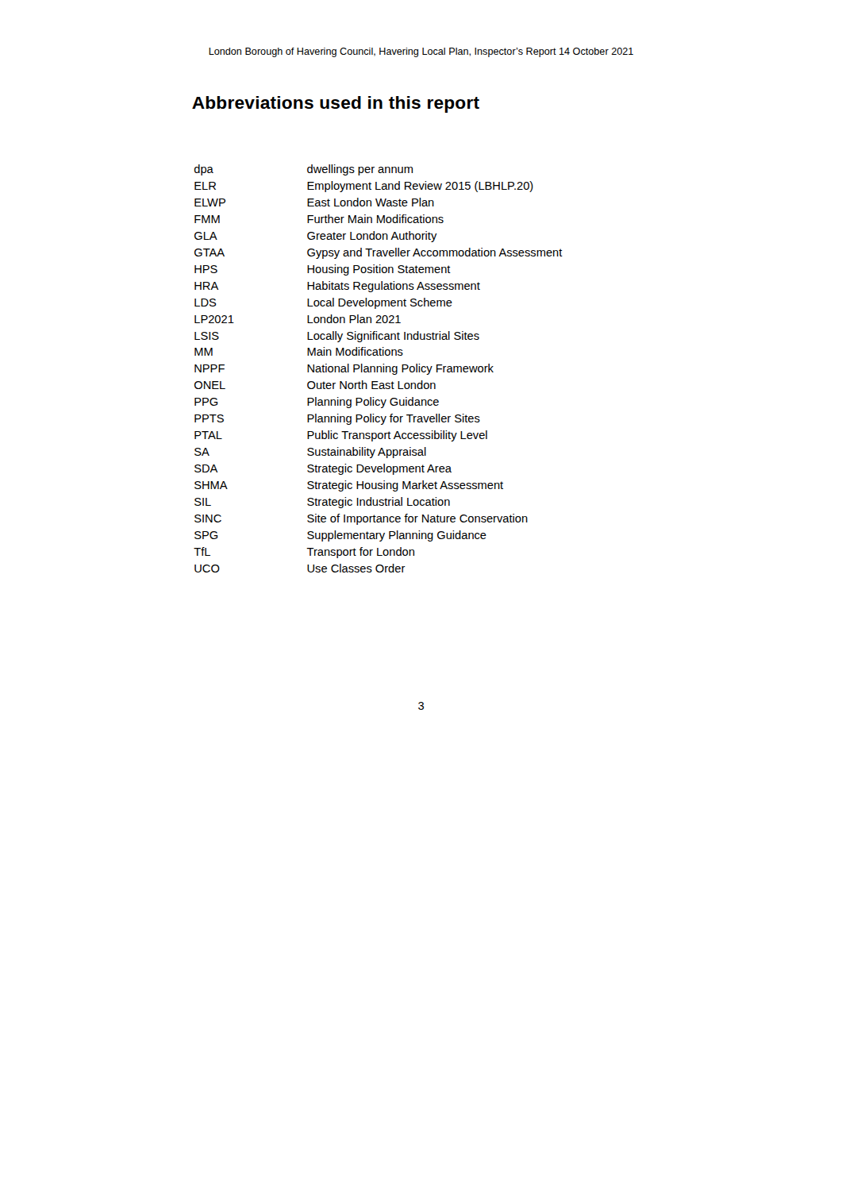London Borough of Havering Council, Havering Local Plan, Inspector’s Report 14 October 2021
Abbreviations used in this report
| dpa | dwellings per annum |
| ELR | Employment Land Review 2015 (LBHLP.20) |
| ELWP | East London Waste Plan |
| FMM | Further Main Modifications |
| GLA | Greater London Authority |
| GTAA | Gypsy and Traveller Accommodation Assessment |
| HPS | Housing Position Statement |
| HRA | Habitats Regulations Assessment |
| LDS | Local Development Scheme |
| LP2021 | London Plan 2021 |
| LSIS | Locally Significant Industrial Sites |
| MM | Main Modifications |
| NPPF | National Planning Policy Framework |
| ONEL | Outer North East London |
| PPG | Planning Policy Guidance |
| PPTS | Planning Policy for Traveller Sites |
| PTAL | Public Transport Accessibility Level |
| SA | Sustainability Appraisal |
| SDA | Strategic Development Area |
| SHMA | Strategic Housing Market Assessment |
| SIL | Strategic Industrial Location |
| SINC | Site of Importance for Nature Conservation |
| SPG | Supplementary Planning Guidance |
| TfL | Transport for London |
| UCO | Use Classes Order |
3